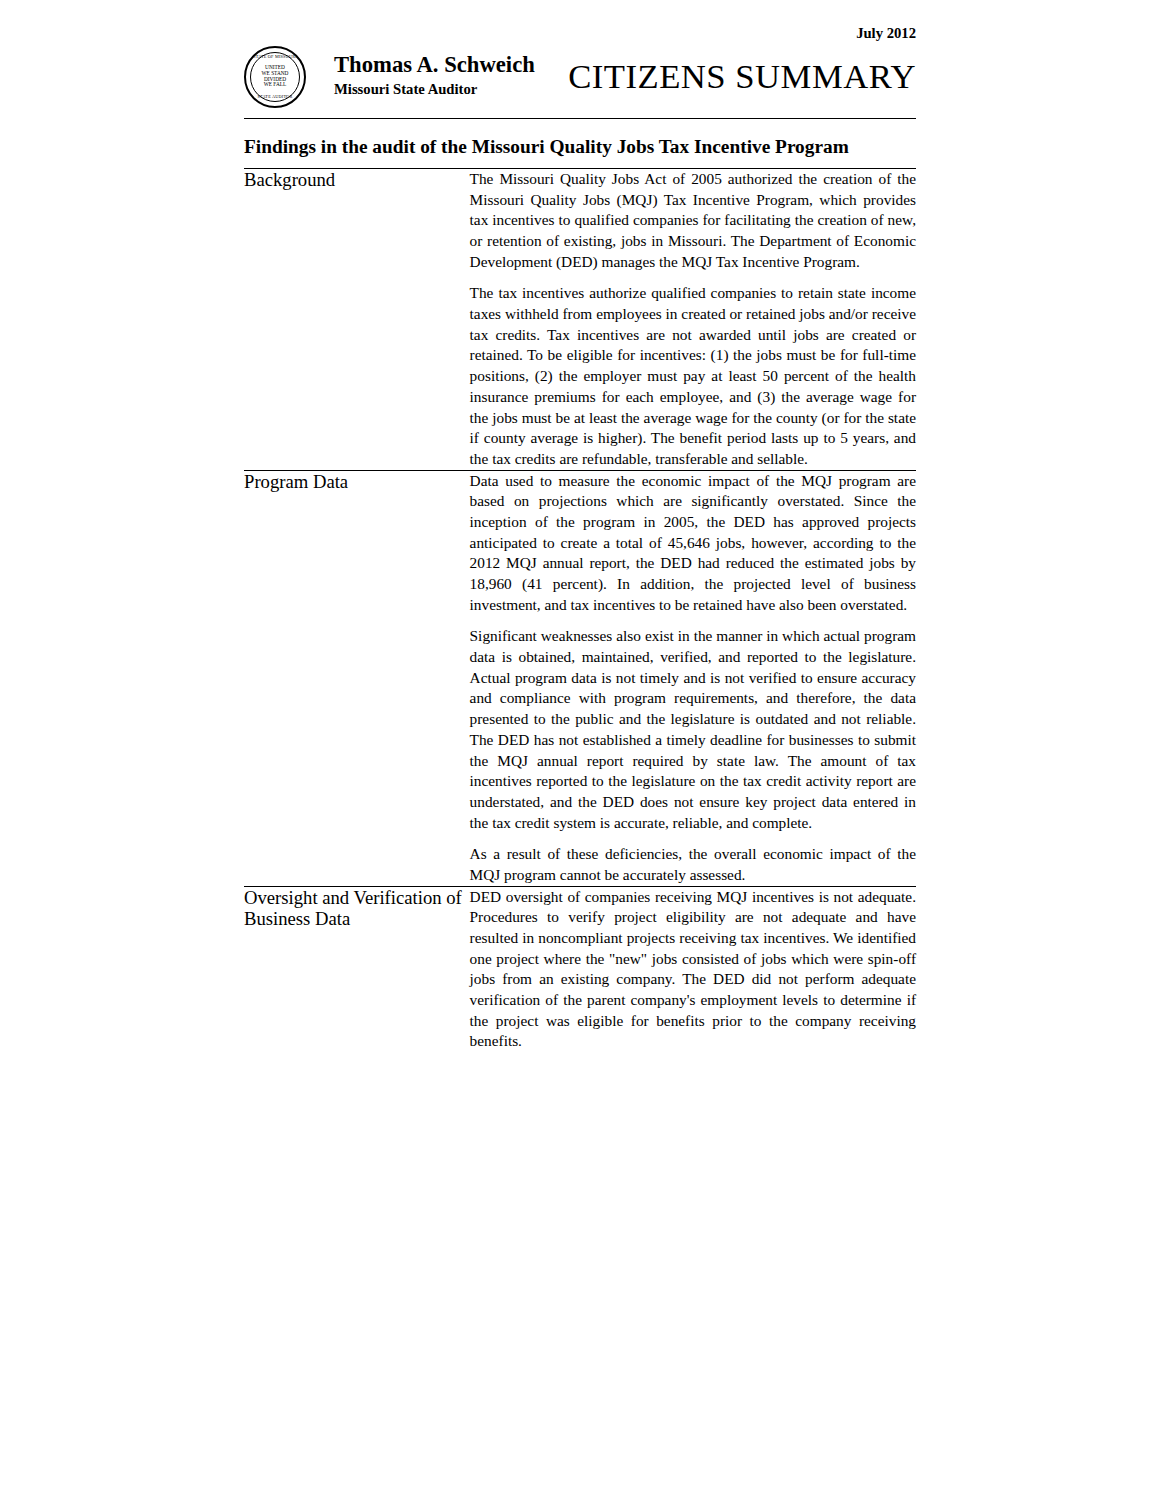July 2012
STATE OF MISSOURI
UNITED
WE STAND
DIVIDED
WE FALL
STATE AUDITOR
Thomas A. Schweich
Missouri State Auditor
CITIZENS SUMMARY
Findings in the audit of the Missouri Quality Jobs Tax Incentive Program
| Background | The Missouri Quality Jobs Act of 2005 authorized the creation of the Missouri Quality Jobs (MQJ) Tax Incentive Program, which provides tax incentives to qualified companies for facilitating the creation of new, or retention of existing, jobs in Missouri. The Department of Economic Development (DED) manages the MQJ Tax Incentive Program. The tax incentives authorize qualified companies to retain state income taxes withheld from employees in created or retained jobs and/or receive tax credits. Tax incentives are not awarded until jobs are created or retained. To be eligible for incentives: (1) the jobs must be for full-time positions, (2) the employer must pay at least 50 percent of the health insurance premiums for each employee, and (3) the average wage for the jobs must be at least the average wage for the county (or for the state if county average is higher). The benefit period lasts up to 5 years, and the tax credits are refundable, transferable and sellable. |
| Program Data | Data used to measure the economic impact of the MQJ program are based on projections which are significantly overstated. Since the inception of the program in 2005, the DED has approved projects anticipated to create a total of 45,646 jobs, however, according to the 2012 MQJ annual report, the DED had reduced the estimated jobs by 18,960 (41 percent). In addition, the projected level of business investment, and tax incentives to be retained have also been overstated. Significant weaknesses also exist in the manner in which actual program data is obtained, maintained, verified, and reported to the legislature. Actual program data is not timely and is not verified to ensure accuracy and compliance with program requirements, and therefore, the data presented to the public and the legislature is outdated and not reliable. The DED has not established a timely deadline for businesses to submit the MQJ annual report required by state law. The amount of tax incentives reported to the legislature on the tax credit activity report are understated, and the DED does not ensure key project data entered in the tax credit system is accurate, reliable, and complete. As a result of these deficiencies, the overall economic impact of the MQJ program cannot be accurately assessed. |
| Oversight and Verification of Business Data | DED oversight of companies receiving MQJ incentives is not adequate. Procedures to verify project eligibility are not adequate and have resulted in noncompliant projects receiving tax incentives. We identified one project where the "new" jobs consisted of jobs which were spin-off jobs from an existing company. The DED did not perform adequate verification of the parent company's employment levels to determine if the project was eligible for benefits prior to the company receiving benefits. |